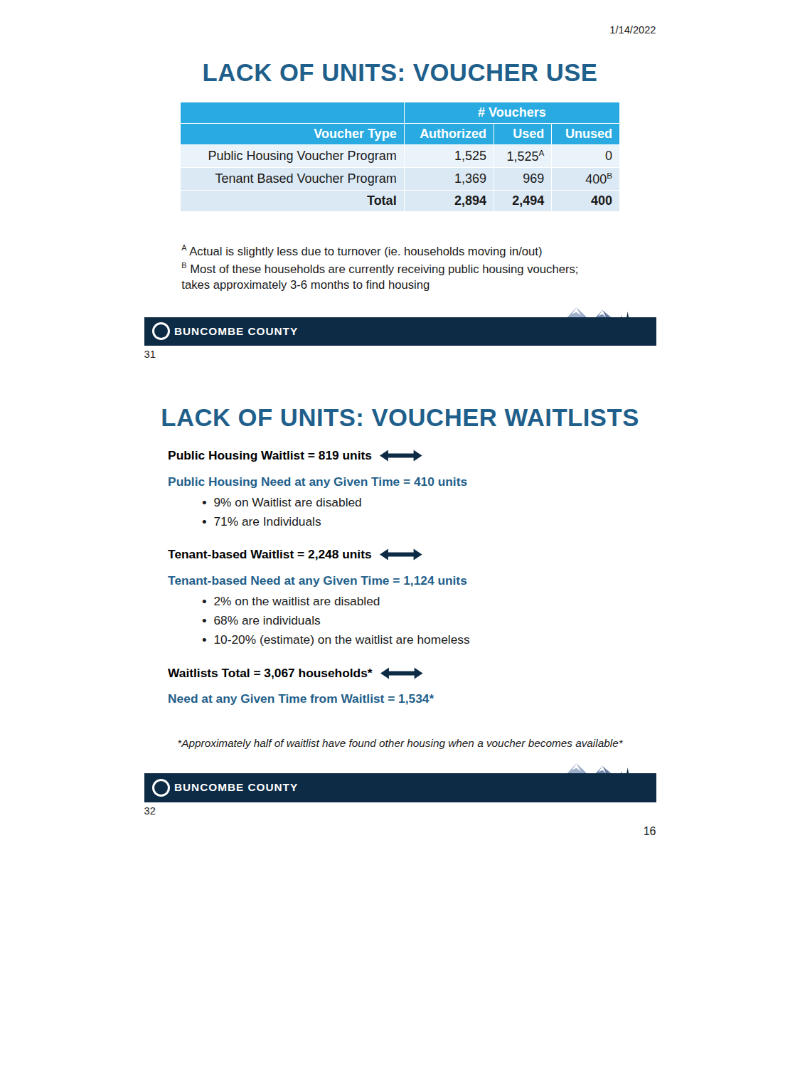1/14/2022
LACK OF UNITS: VOUCHER USE
| | # Vouchers |
| --- | --- |
| Voucher Type | Authorized | Used | Unused |
| Public Housing Voucher Program | 1,525 | 1,525 A | 0 |
| Tenant Based Voucher Program | 1,369 | 969 | 400 B |
| Total | 2,894 | 2,494 | 400 |
A Actual is slightly less due to turnover (ie. households moving in/out)
B Most of these households are currently receiving public housing vouchers;
takes approximately 3-6 months to find housing
BUNCOMBE COUNTY
31
LACK OF UNITS: VOUCHER WAITLISTS
Public Housing Waitlist = 819 units Public Housing Need at any Given Time = 410 units
9% on Waitlist are disabled
71% are Individuals
Tenant-based Waitlist = 2,248 units Tenant-based Need at any Given Time = 1,124 units
2% on the waitlist are disabled
68% are individuals
10-20% (estimate) on the waitlist are homeless
Waitlists Total = 3,067 households* Need at any Given Time from Waitlist = 1,534*
*Approximately half of waitlist have found other housing when a voucher becomes available*
BUNCOMBE COUNTY
32
16